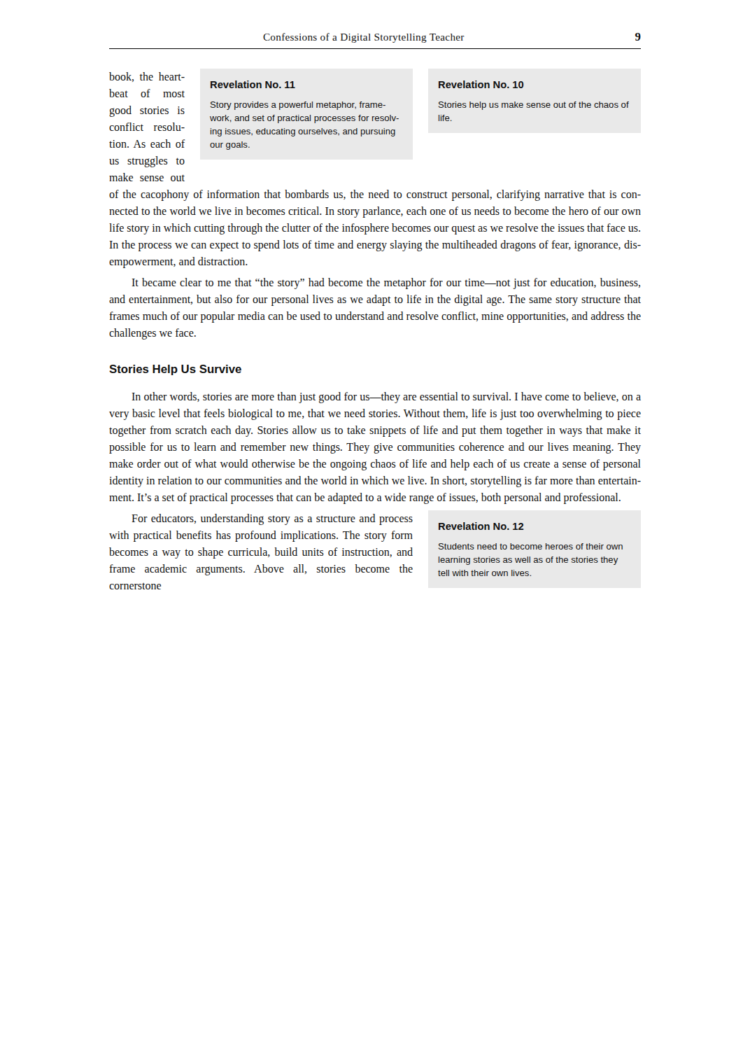Confessions of a Digital Storytelling Teacher
9
Revelation No. 10
Stories help us make sense out of the chaos of life.
Revelation No. 11
Story provides a powerful metaphor, framework, and set of practical processes for resolving issues, educating ourselves, and pursuing our goals.
book, the heartbeat of most good stories is conflict resolution. As each of us struggles to make sense out of the cacophony of information that bombards us, the need to construct personal, clarifying narrative that is connected to the world we live in becomes critical. In story parlance, each one of us needs to become the hero of our own life story in which cutting through the clutter of the infosphere becomes our quest as we resolve the issues that face us. In the process we can expect to spend lots of time and energy slaying the multiheaded dragons of fear, ignorance, disempowerment, and distraction.
It became clear to me that “the story” had become the metaphor for our time—not just for education, business, and entertainment, but also for our personal lives as we adapt to life in the digital age. The same story structure that frames much of our popular media can be used to understand and resolve conflict, mine opportunities, and address the challenges we face.
Stories Help Us Survive
In other words, stories are more than just good for us—they are essential to survival. I have come to believe, on a very basic level that feels biological to me, that we need stories. Without them, life is just too overwhelming to piece together from scratch each day. Stories allow us to take snippets of life and put them together in ways that make it possible for us to learn and remember new things. They give communities coherence and our lives meaning. They make order out of what would otherwise be the ongoing chaos of life and help each of us create a sense of personal identity in relation to our communities and the world in which we live. In short, storytelling is far more than entertainment. It’s a set of practical processes that can be adapted to a wide range of issues, both personal and professional.
Revelation No. 12
Students need to become heroes of their own learning stories as well as of the stories they tell with their own lives.
For educators, understanding story as a structure and process with practical benefits has profound implications. The story form becomes a way to shape curricula, build units of instruction, and frame academic arguments. Above all, stories become the cornerstone